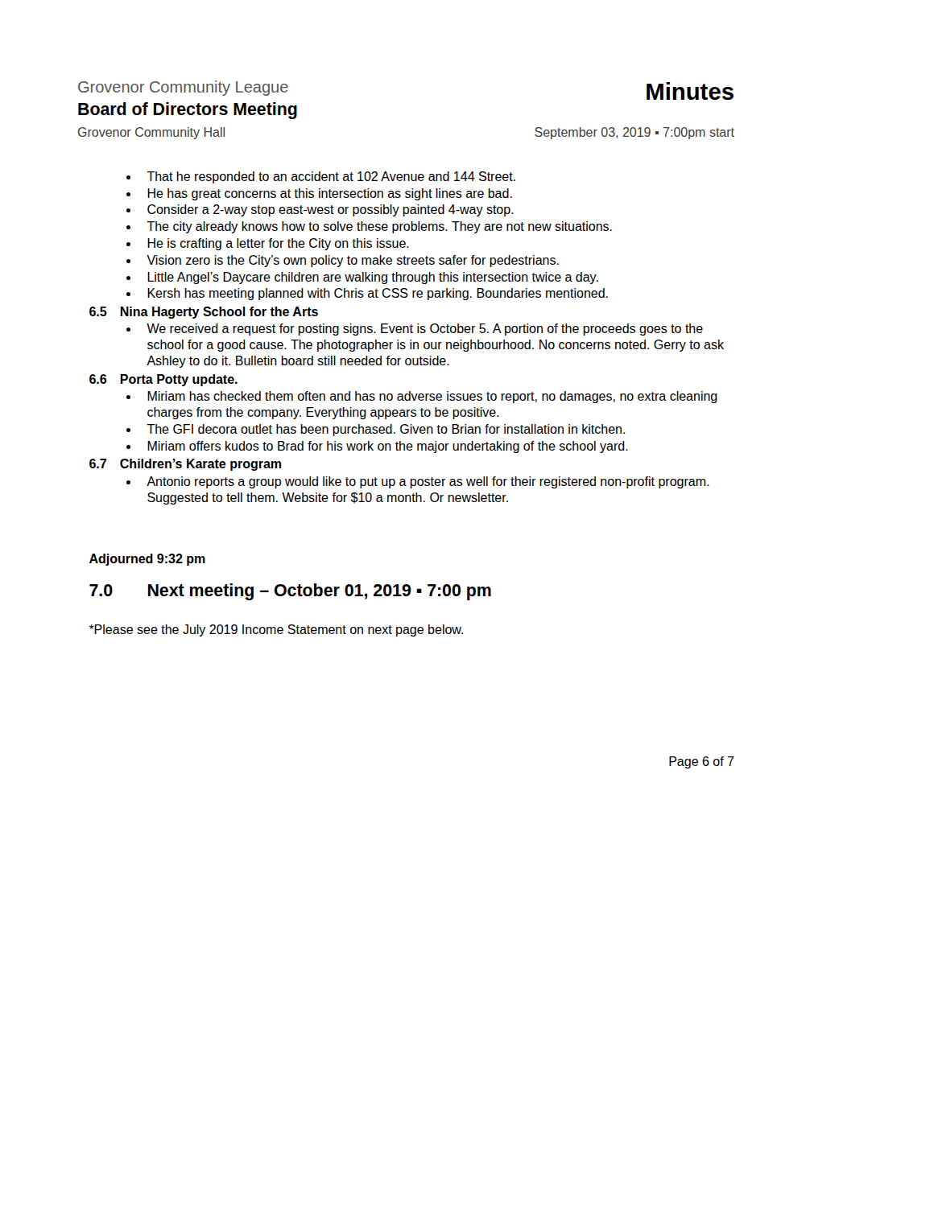Grovenor Community League
Board of Directors Meeting
Minutes
Grovenor Community Hall
September 03, 2019 ▪ 7:00pm start
That he responded to an accident at 102 Avenue and 144 Street.
He has great concerns at this intersection as sight lines are bad.
Consider a 2-way stop east-west or possibly painted 4-way stop.
The city already knows how to solve these problems. They are not new situations.
He is crafting a letter for the City on this issue.
Vision zero is the City’s own policy to make streets safer for pedestrians.
Little Angel’s Daycare children are walking through this intersection twice a day.
Kersh has meeting planned with Chris at CSS re parking. Boundaries mentioned.
6.5 Nina Hagerty School for the Arts
We received a request for posting signs. Event is October 5. A portion of the proceeds goes to the school for a good cause. The photographer is in our neighbourhood. No concerns noted. Gerry to ask Ashley to do it. Bulletin board still needed for outside.
6.6 Porta Potty update.
Miriam has checked them often and has no adverse issues to report, no damages, no extra cleaning charges from the company. Everything appears to be positive.
The GFI decora outlet has been purchased. Given to Brian for installation in kitchen.
Miriam offers kudos to Brad for his work on the major undertaking of the school yard.
6.7 Children’s Karate program
Antonio reports a group would like to put up a poster as well for their registered non-profit program. Suggested to tell them. Website for $10 a month. Or newsletter.
Adjourned 9:32 pm
7.0 Next meeting – October 01, 2019 ▪ 7:00 pm
*Please see the July 2019 Income Statement on next page below.
Page 6 of 7